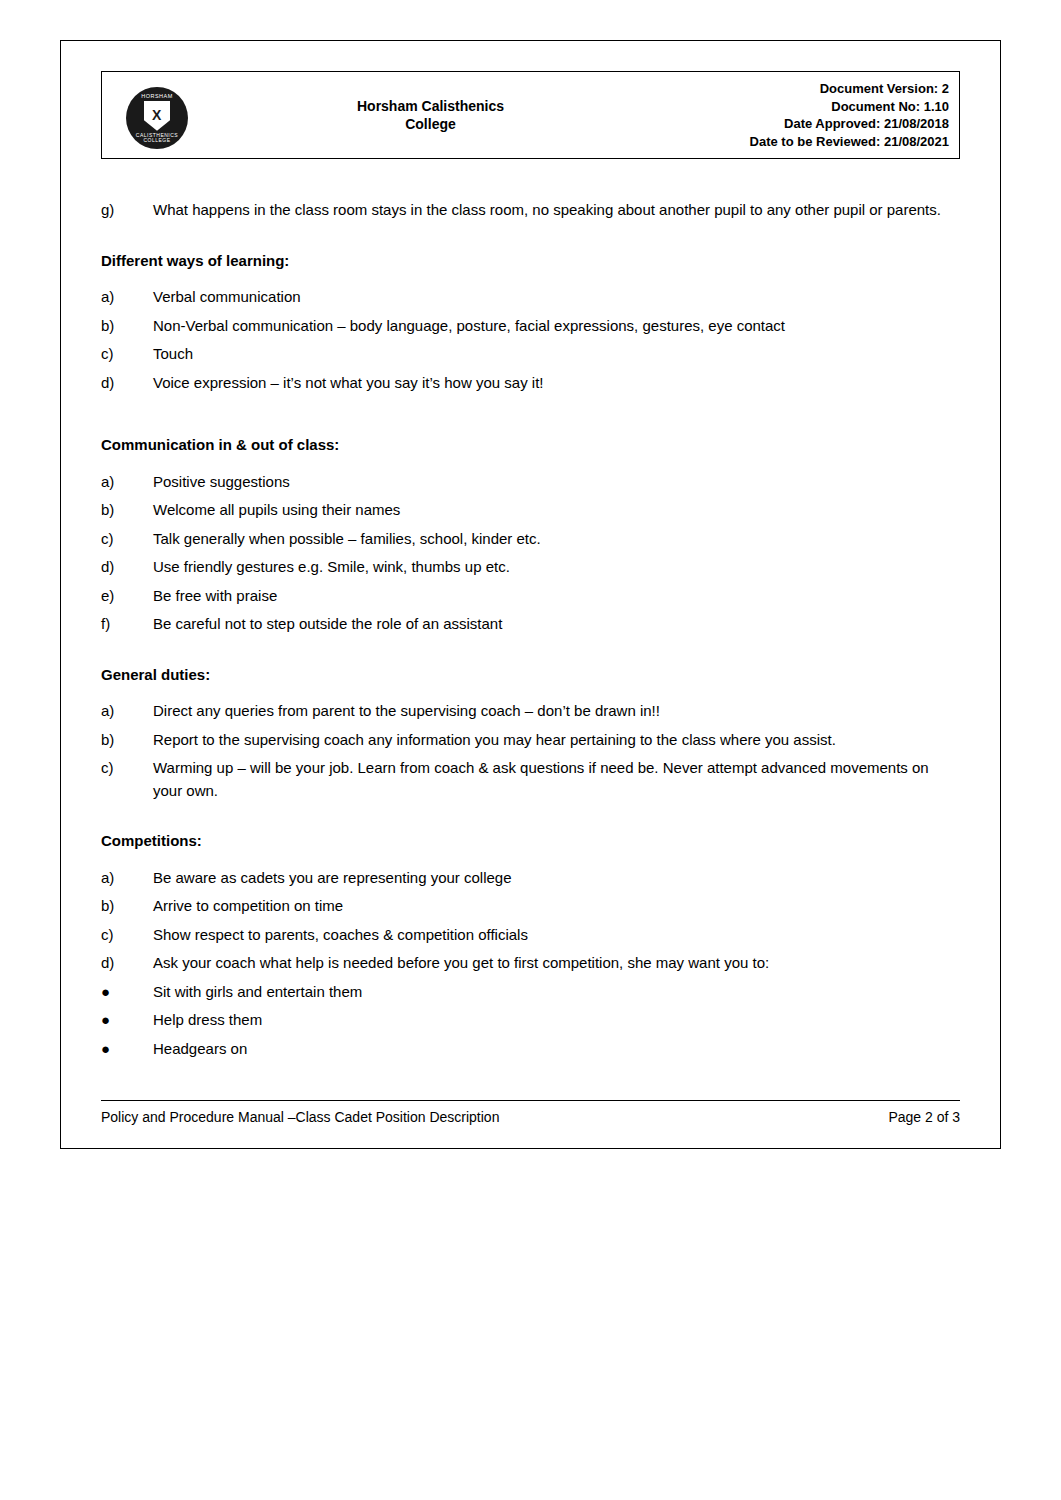HORSHAM
X
CALISTHENICS COLLEGE
Horsham Calisthenics
College
Document Version: 2
Document No: 1.10
Date Approved: 21/08/2018
Date to be Reviewed: 21/08/2021
g) What happens in the class room stays in the class room, no speaking about another pupil to any other pupil or parents.
Different ways of learning:
a) Verbal communication
b) Non-Verbal communication – body language, posture, facial expressions, gestures, eye contact
c) Touch
d) Voice expression – it’s not what you say it’s how you say it!
Communication in & out of class:
a) Positive suggestions
b) Welcome all pupils using their names
c) Talk generally when possible – families, school, kinder etc.
d) Use friendly gestures e.g. Smile, wink, thumbs up etc.
e) Be free with praise
f) Be careful not to step outside the role of an assistant
General duties:
a) Direct any queries from parent to the supervising coach – don’t be drawn in!!
b) Report to the supervising coach any information you may hear pertaining to the class where you assist.
c) Warming up – will be your job. Learn from coach & ask questions if need be. Never attempt advanced movements on your own.
Competitions:
a) Be aware as cadets you are representing your college
b) Arrive to competition on time
c) Show respect to parents, coaches & competition officials
d) Ask your coach what help is needed before you get to first competition, she may want you to:
●Sit with girls and entertain them
●Help dress them
●Headgears on
Policy and Procedure Manual –Class Cadet Position Description Page 2 of 3